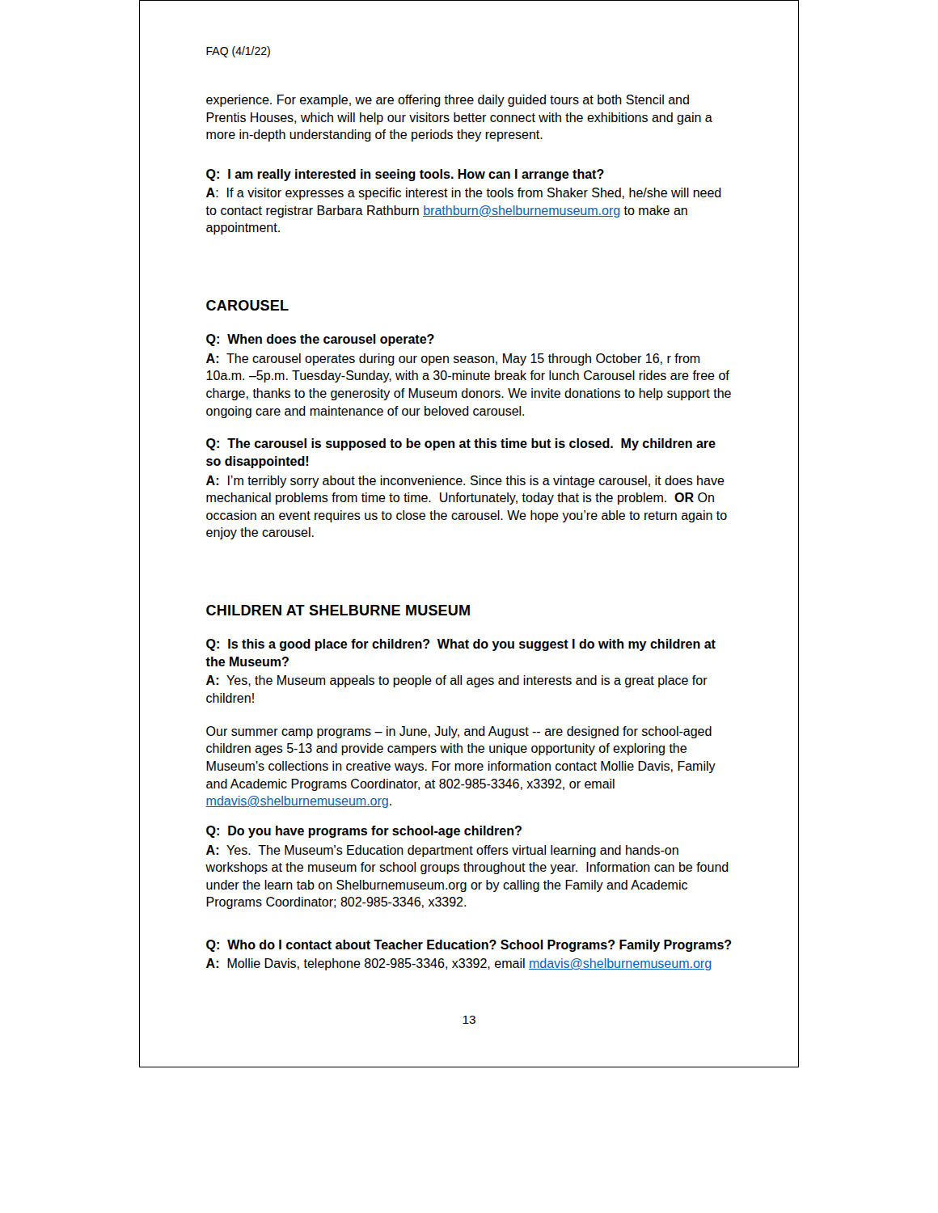FAQ (4/1/22)
experience. For example, we are offering three daily guided tours at both Stencil and Prentis Houses, which will help our visitors better connect with the exhibitions and gain a more in-depth understanding of the periods they represent.
Q: I am really interested in seeing tools. How can I arrange that?
A: If a visitor expresses a specific interest in the tools from Shaker Shed, he/she will need to contact registrar Barbara Rathburn brathburn@shelburnemuseum.org to make an appointment.
CAROUSEL
Q: When does the carousel operate?
A: The carousel operates during our open season, May 15 through October 16, r from 10a.m. –5p.m. Tuesday-Sunday, with a 30-minute break for lunch Carousel rides are free of charge, thanks to the generosity of Museum donors. We invite donations to help support the ongoing care and maintenance of our beloved carousel.
Q: The carousel is supposed to be open at this time but is closed. My children are so disappointed!
A: I’m terribly sorry about the inconvenience. Since this is a vintage carousel, it does have mechanical problems from time to time. Unfortunately, today that is the problem. OR On occasion an event requires us to close the carousel. We hope you’re able to return again to enjoy the carousel.
CHILDREN AT SHELBURNE MUSEUM
Q: Is this a good place for children? What do you suggest I do with my children at the Museum?
A: Yes, the Museum appeals to people of all ages and interests and is a great place for children!
Our summer camp programs – in June, July, and August -- are designed for school-aged children ages 5-13 and provide campers with the unique opportunity of exploring the Museum's collections in creative ways. For more information contact Mollie Davis, Family and Academic Programs Coordinator, at 802-985-3346, x3392, or email mdavis@shelburnemuseum.org.
Q: Do you have programs for school-age children?
A: Yes. The Museum's Education department offers virtual learning and hands-on workshops at the museum for school groups throughout the year. Information can be found under the learn tab on Shelburnemuseum.org or by calling the Family and Academic Programs Coordinator; 802-985-3346, x3392.
Q: Who do I contact about Teacher Education? School Programs? Family Programs?
A: Mollie Davis, telephone 802-985-3346, x3392, email mdavis@shelburnemuseum.org
13